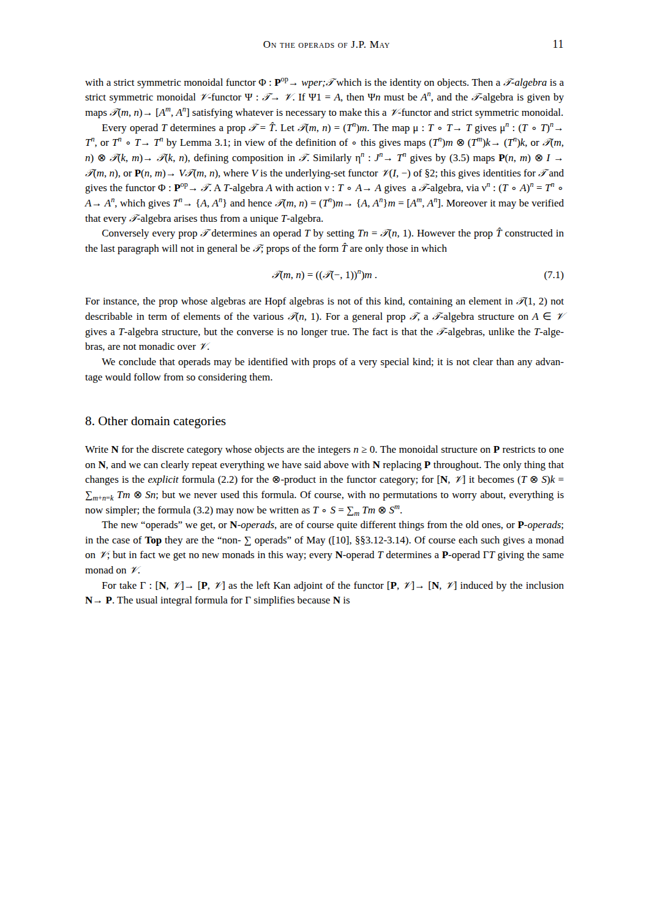On the operads of J.P. May 11
with a strict symmetric monoidal functor Φ : Pop→ wper; 𝒯 which is the identity on objects. Then a 𝒯-algebra is a strict symmetric monoidal 𝒱-functor Ψ : 𝒯→ 𝒱. If Ψ1 = A, then Ψn must be An, and the 𝒯-algebra is given by maps 𝒯(m, n)→ [Am, An] satisfying whatever is necessary to make this a 𝒱-functor and strict symmetric monoidal.
Every operad T determines a prop 𝒯 = T̂. Let 𝒯(m, n) = (Tn)m. The map μ : T ∘ T→ T gives μn : (T ∘ T)n→ Tn, or Tn ∘ T→ Tn by Lemma 3.1; in view of the definition of ∘ this gives maps (Tn)m ⊗ (Tm)k→ (Tn)k, or 𝒯(m, n) ⊗ 𝒯(k, m)→ 𝒯(k, n), defining composition in 𝒯. Similarly ηn : Jn→ Tn gives by (3.5) maps P(n, m) ⊗ I → 𝒯(m, n), or P(n, m)→ V𝒯(m, n), where V is the underlying-set functor 𝒱(I, −) of §2; this gives identities for 𝒯 and gives the functor Φ : Pop→ 𝒯. A T-algebra A with action ν : T ∘ A→ A gives a 𝒯-algebra, via νn : (T ∘ A)n = Tn ∘ A→ An, which gives Tn→ {A, An} and hence 𝒯(m, n) = (Tn)m→ {A, An}m = [Am, An]. Moreover it may be verified that every 𝒯-algebra arises thus from a unique T-algebra.
Conversely every prop 𝒯 determines an operad T by setting Tn = 𝒯(n, 1). However the prop T̂ constructed in the last paragraph will not in general be 𝒯; props of the form T̂ are only those in which
𝒯(m, n) = ((𝒯(−, 1))n)m . (7.1)
For instance, the prop whose algebras are Hopf algebras is not of this kind, containing an element in 𝒯(1, 2) not describable in term of elements of the various 𝒯(n, 1). For a general prop 𝒯, a 𝒯-algebra structure on A ∈ 𝒱 gives a T-algebra structure, but the converse is no longer true. The fact is that the 𝒯-algebras, unlike the T-algebras, are not monadic over 𝒱.
We conclude that operads may be identified with props of a very special kind; it is not clear than any advantage would follow from so considering them.
8. Other domain categories
Write N for the discrete category whose objects are the integers n ≥ 0. The monoidal structure on P restricts to one on N, and we can clearly repeat everything we have said above with N replacing P throughout. The only thing that changes is the explicit formula (2.2) for the ⊗-product in the functor category; for [N, 𝒱] it becomes (T ⊗ S)k = ∑m+n=k Tm ⊗ Sn; but we never used this formula. Of course, with no permutations to worry about, everything is now simpler; the formula (3.2) may now be written as T ∘ S = ∑m Tm ⊗ Sm.
The new “operads” we get, or N-operads, are of course quite different things from the old ones, or P-operads; in the case of Top they are the “non- ∑ operads” of May ([10], §§3.12-3.14). Of course each such gives a monad on 𝒱; but in fact we get no new monads in this way; every N-operad T determines a P-operad ΓT giving the same monad on 𝒱.
For take Γ : [N, 𝒱]→ [P, 𝒱] as the left Kan adjoint of the functor [P, 𝒱]→ [N, 𝒱] induced by the inclusion N→ P. The usual integral formula for Γ simplifies because N is